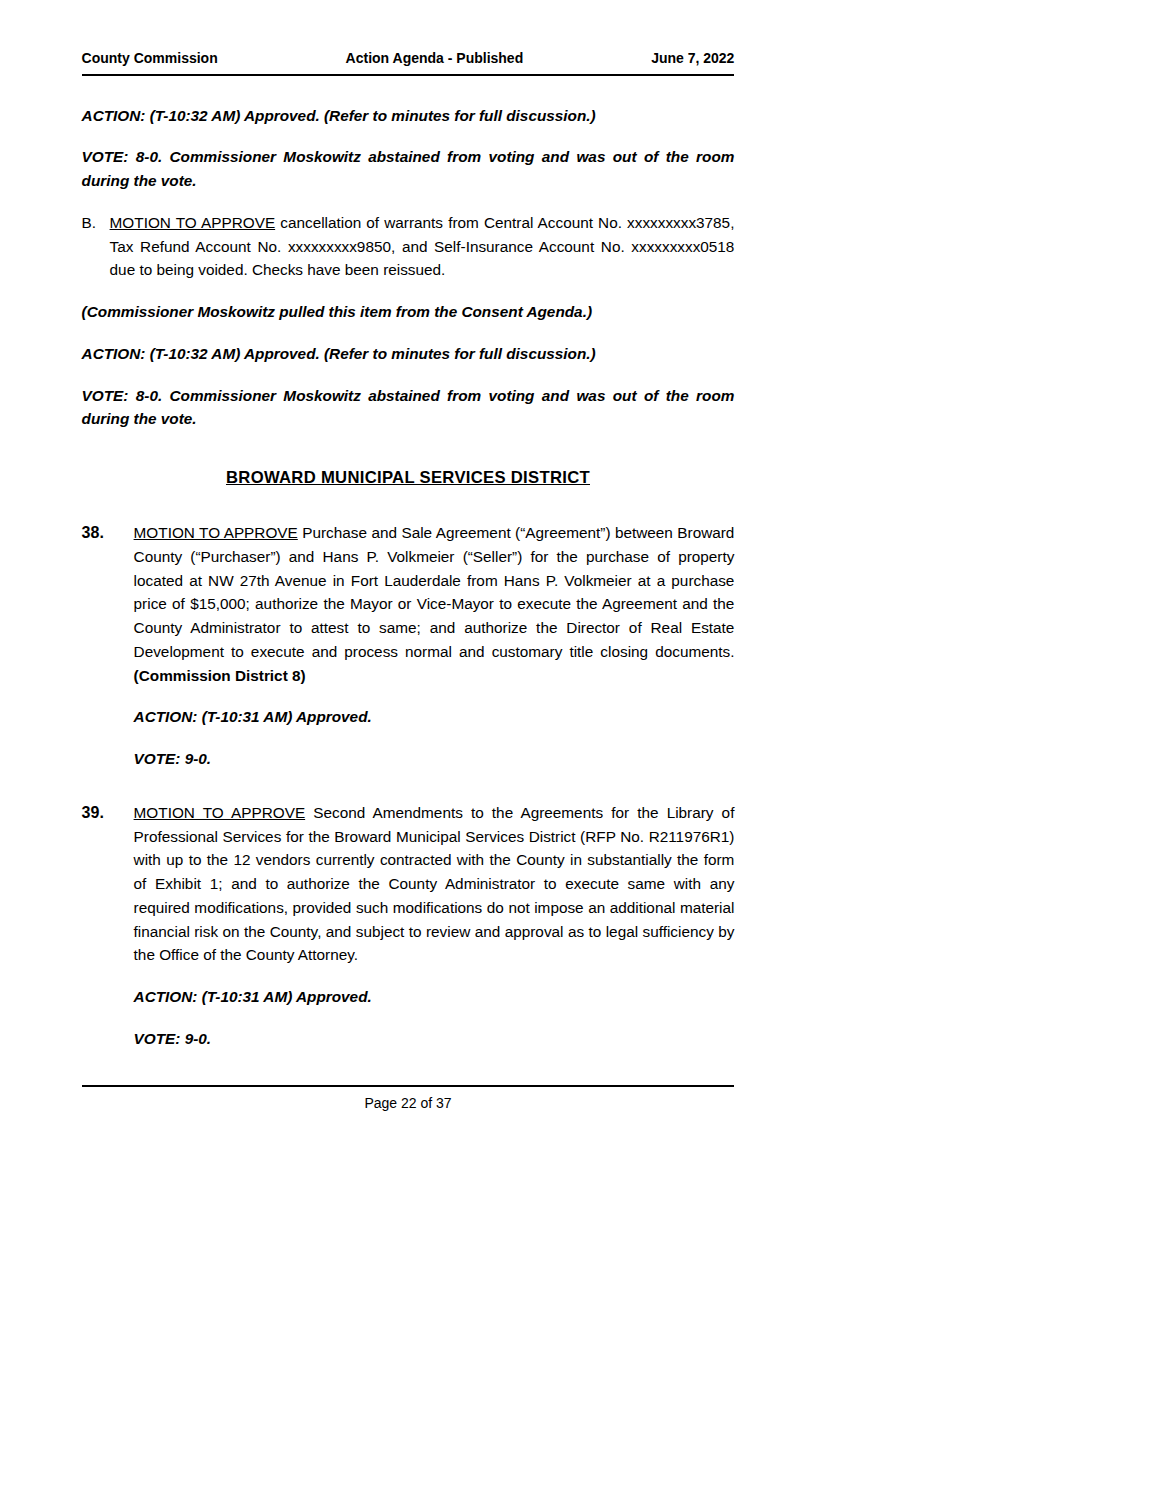County Commission Action Agenda - Published June 7, 2022
ACTION: (T-10:32 AM) Approved. (Refer to minutes for full discussion.)
VOTE: 8-0. Commissioner Moskowitz abstained from voting and was out of the room during the vote.
B.
MOTION TO APPROVE cancellation of warrants from Central Account No. xxxxxxxxx3785, Tax Refund Account No. xxxxxxxxx9850, and Self-Insurance Account No. xxxxxxxxx0518 due to being voided. Checks have been reissued.
(Commissioner Moskowitz pulled this item from the Consent Agenda.)
ACTION: (T-10:32 AM) Approved. (Refer to minutes for full discussion.)
VOTE: 8-0. Commissioner Moskowitz abstained from voting and was out of the room during the vote.
BROWARD MUNICIPAL SERVICES DISTRICT
38.
MOTION TO APPROVE Purchase and Sale Agreement (“Agreement”) between Broward County (“Purchaser”) and Hans P. Volkmeier (“Seller”) for the purchase of property located at NW 27th Avenue in Fort Lauderdale from Hans P. Volkmeier at a purchase price of $15,000; authorize the Mayor or Vice-Mayor to execute the Agreement and the County Administrator to attest to same; and authorize the Director of Real Estate Development to execute and process normal and customary title closing documents. (Commission District 8)
ACTION: (T-10:31 AM) Approved.
VOTE: 9-0.
39.
MOTION TO APPROVE Second Amendments to the Agreements for the Library of Professional Services for the Broward Municipal Services District (RFP No. R211976R1) with up to the 12 vendors currently contracted with the County in substantially the form of Exhibit 1; and to authorize the County Administrator to execute same with any required modifications, provided such modifications do not impose an additional material financial risk on the County, and subject to review and approval as to legal sufficiency by the Office of the County Attorney.
ACTION: (T-10:31 AM) Approved.
VOTE: 9-0.
Page 22 of 37